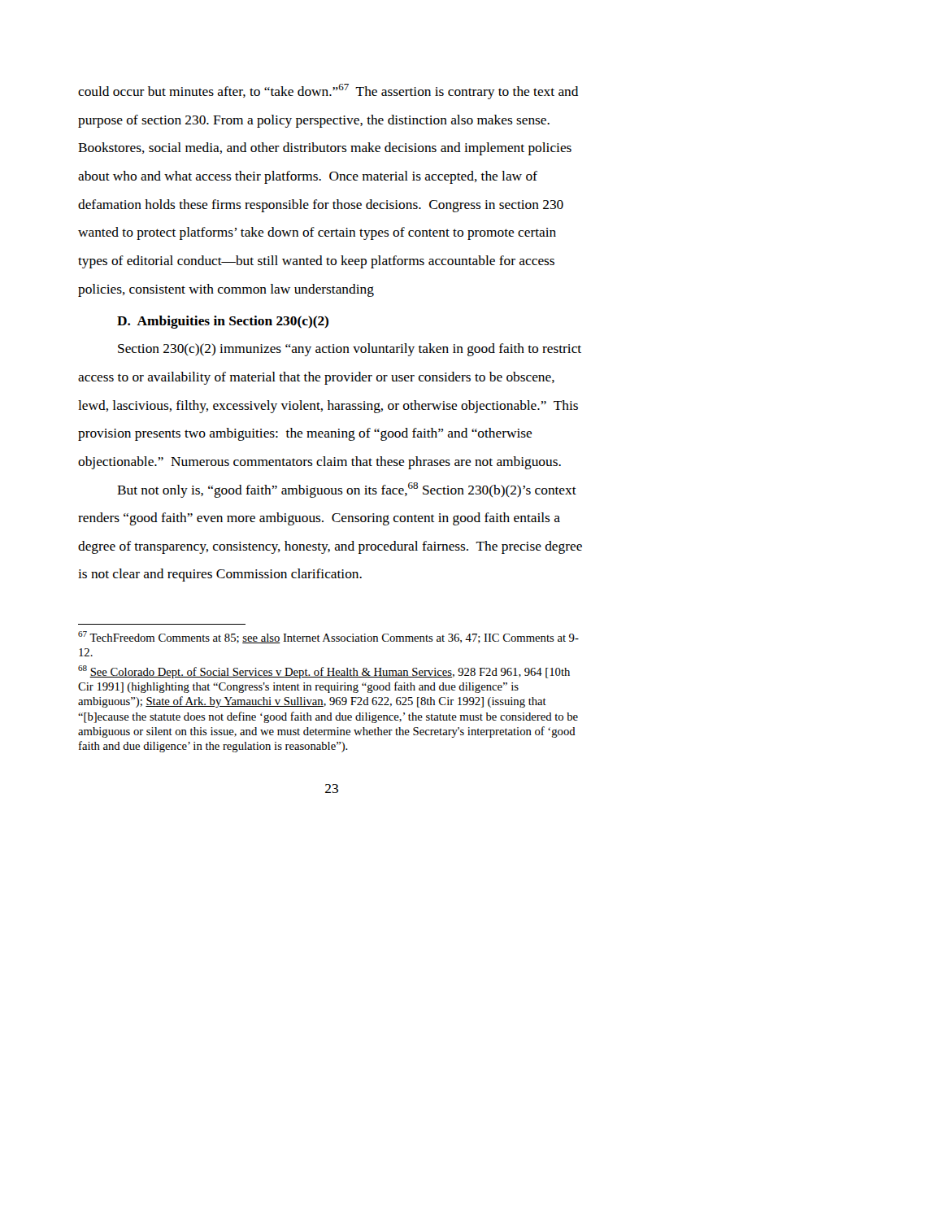could occur but minutes after, to “take down.”67 The assertion is contrary to the text and purpose of section 230. From a policy perspective, the distinction also makes sense. Bookstores, social media, and other distributors make decisions and implement policies about who and what access their platforms. Once material is accepted, the law of defamation holds these firms responsible for those decisions. Congress in section 230 wanted to protect platforms’ take down of certain types of content to promote certain types of editorial conduct—but still wanted to keep platforms accountable for access policies, consistent with common law understanding
D. Ambiguities in Section 230(c)(2)
Section 230(c)(2) immunizes “any action voluntarily taken in good faith to restrict access to or availability of material that the provider or user considers to be obscene, lewd, lascivious, filthy, excessively violent, harassing, or otherwise objectionable.” This provision presents two ambiguities: the meaning of “good faith” and “otherwise objectionable.” Numerous commentators claim that these phrases are not ambiguous.
But not only is, “good faith” ambiguous on its face,68 Section 230(b)(2)’s context renders “good faith” even more ambiguous. Censoring content in good faith entails a degree of transparency, consistency, honesty, and procedural fairness. The precise degree is not clear and requires Commission clarification.
67 TechFreedom Comments at 85; see also Internet Association Comments at 36, 47; IIC Comments at 9-12.
68 See Colorado Dept. of Social Services v Dept. of Health & Human Services, 928 F2d 961, 964 [10th Cir 1991] (highlighting that “Congress's intent in requiring “good faith and due diligence” is ambiguous”); State of Ark. by Yamauchi v Sullivan, 969 F2d 622, 625 [8th Cir 1992] (issuing that “[b]ecause the statute does not define ‘good faith and due diligence,’ the statute must be considered to be ambiguous or silent on this issue, and we must determine whether the Secretary's interpretation of ‘good faith and due diligence’ in the regulation is reasonable”).
23